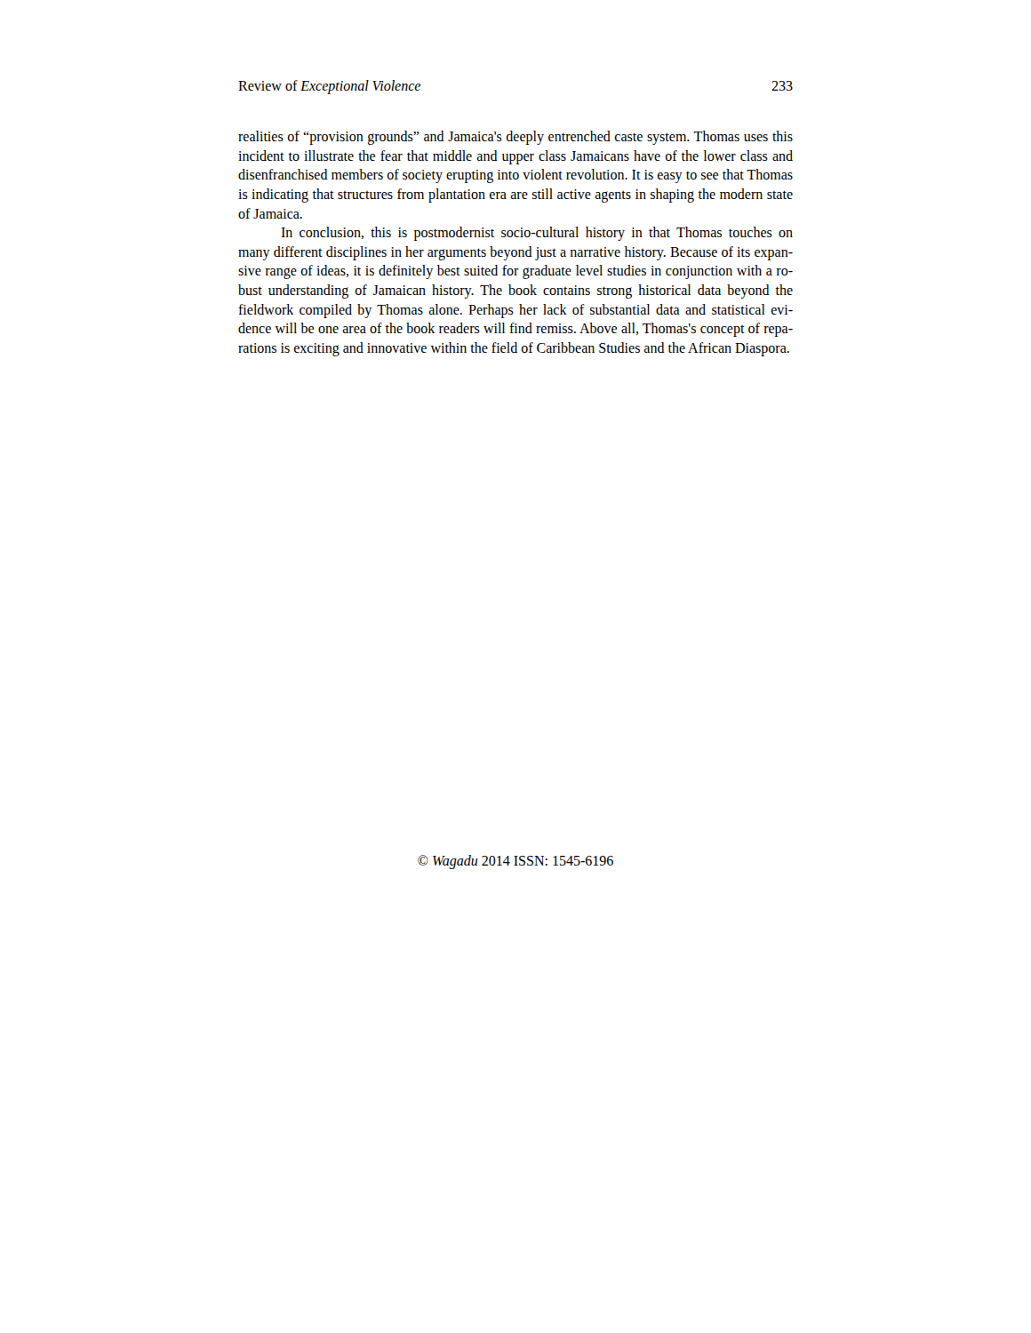Review of Exceptional Violence 233
realities of “provision grounds” and Jamaica's deeply entrenched caste system. Thomas uses this incident to illustrate the fear that middle and upper class Jamaicans have of the lower class and disenfranchised members of society erupting into violent revolution. It is easy to see that Thomas is indicating that structures from plantation era are still active agents in shaping the modern state of Jamaica.
In conclusion, this is postmodernist socio-cultural history in that Thomas touches on many different disciplines in her arguments beyond just a narrative history. Because of its expansive range of ideas, it is definitely best suited for graduate level studies in conjunction with a robust understanding of Jamaican history. The book contains strong historical data beyond the fieldwork compiled by Thomas alone. Perhaps her lack of substantial data and statistical evidence will be one area of the book readers will find remiss. Above all, Thomas's concept of reparations is exciting and innovative within the field of Caribbean Studies and the African Diaspora.
© Wagadu 2014 ISSN: 1545-6196